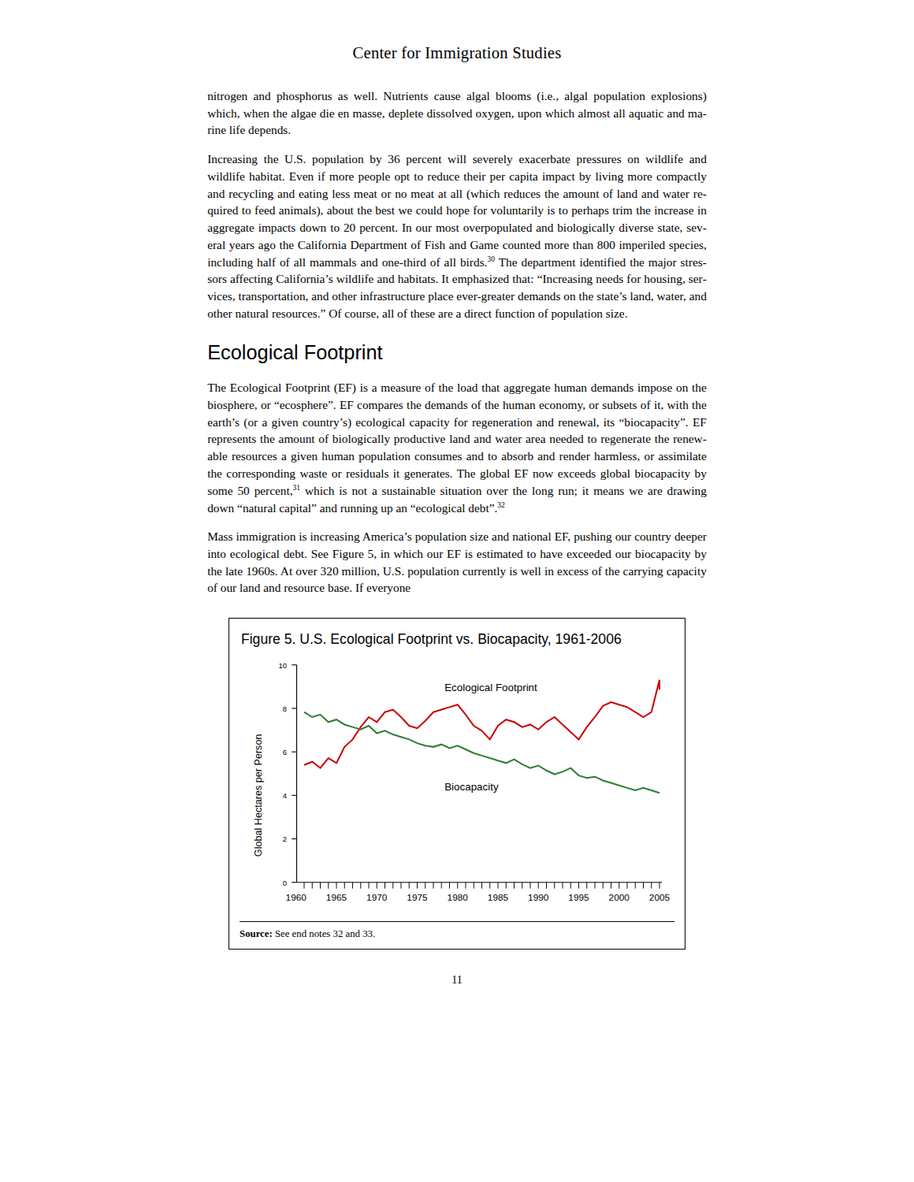Center for Immigration Studies
nitrogen and phosphorus as well. Nutrients cause algal blooms (i.e., algal population explosions) which, when the algae die en masse, deplete dissolved oxygen, upon which almost all aquatic and marine life depends.
Increasing the U.S. population by 36 percent will severely exacerbate pressures on wildlife and wildlife habitat. Even if more people opt to reduce their per capita impact by living more compactly and recycling and eating less meat or no meat at all (which reduces the amount of land and water required to feed animals), about the best we could hope for voluntarily is to perhaps trim the increase in aggregate impacts down to 20 percent. In our most overpopulated and biologically diverse state, several years ago the California Department of Fish and Game counted more than 800 imperiled species, including half of all mammals and one-third of all birds.30 The department identified the major stressors affecting California’s wildlife and habitats. It emphasized that: “Increasing needs for housing, services, transportation, and other infrastructure place ever-greater demands on the state’s land, water, and other natural resources.” Of course, all of these are a direct function of population size.
Ecological Footprint
The Ecological Footprint (EF) is a measure of the load that aggregate human demands impose on the biosphere, or “ecosphere”. EF compares the demands of the human economy, or subsets of it, with the earth’s (or a given country’s) ecological capacity for regeneration and renewal, its “biocapacity”. EF represents the amount of biologically productive land and water area needed to regenerate the renewable resources a given human population consumes and to absorb and render harmless, or assimilate the corresponding waste or residuals it generates. The global EF now exceeds global biocapacity by some 50 percent,31 which is not a sustainable situation over the long run; it means we are drawing down “natural capital” and running up an “ecological debt”.32
Mass immigration is increasing America’s population size and national EF, pushing our country deeper into ecological debt. See Figure 5, in which our EF is estimated to have exceeded our biocapacity by the late 1960s. At over 320 million, U.S. population currently is well in excess of the carrying capacity of our land and resource base. If everyone
Figure 5. U.S. Ecological Footprint vs. Biocapacity, 1961-2006
10 8 6 4 2 0 Global Hectares per Person 1960 1965 1970 1975 1980 1985 1990 1995 2000 2005 Ecological Footprint Biocapacity
Source: See end notes 32 and 33.
11